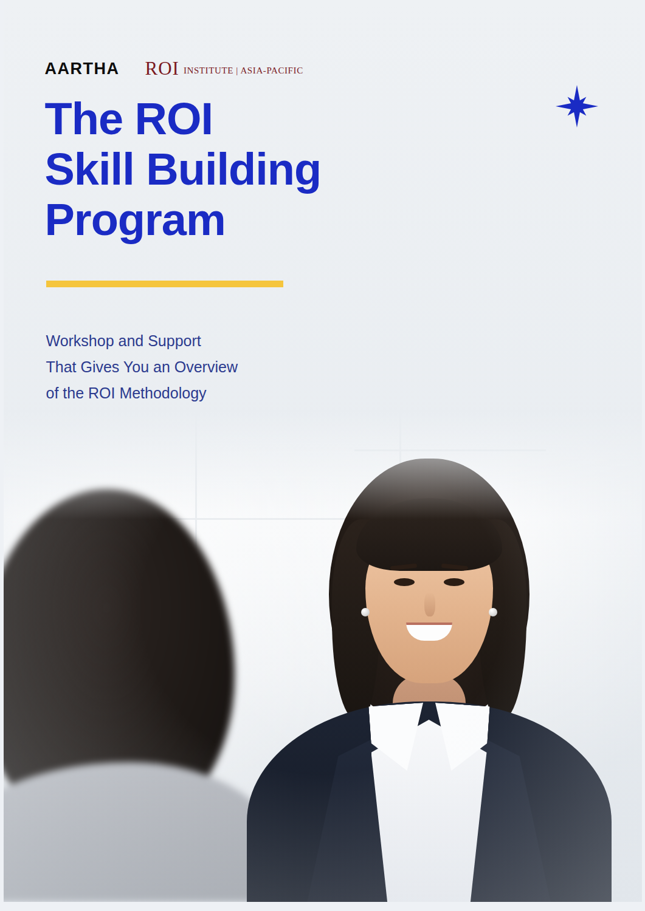AARTHA
ROI INSTITUTE | ASIA-PACIFIC
The ROI
Skill Building
Program
Workshop and Support
That Gives You an Overview
of the ROI Methodology